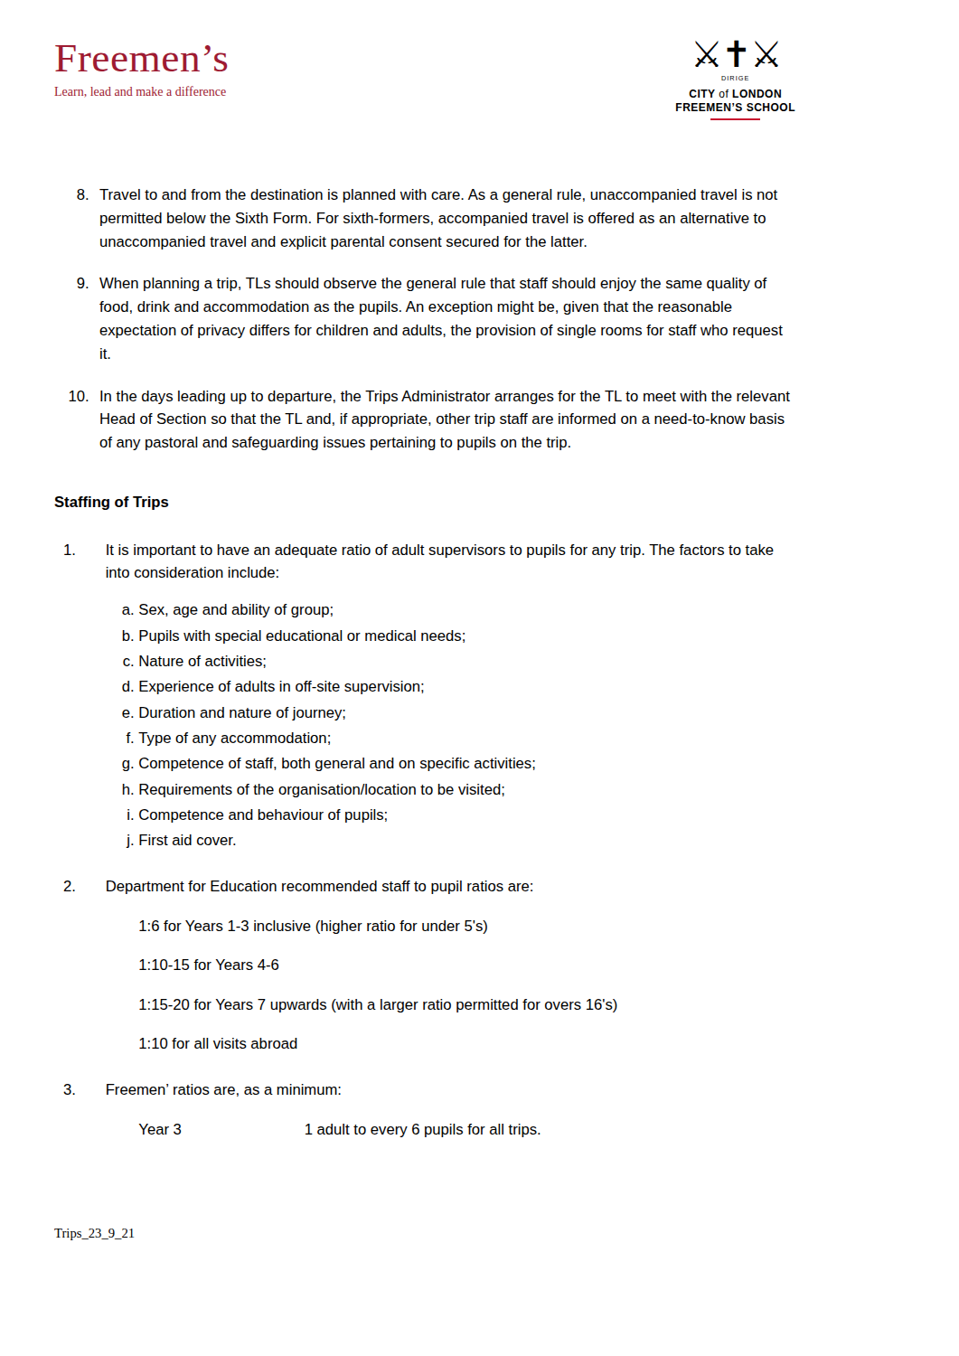Freemen’s
Learn, lead and make a difference
⚔✝⚔
DIRIGE
CITY of LONDON
FREEMEN’S SCHOOL
Travel to and from the destination is planned with care. As a general rule, unaccompanied travel is not permitted below the Sixth Form. For sixth-formers, accompanied travel is offered as an alternative to unaccompanied travel and explicit parental consent secured for the latter.
When planning a trip, TLs should observe the general rule that staff should enjoy the same quality of food, drink and accommodation as the pupils. An exception might be, given that the reasonable expectation of privacy differs for children and adults, the provision of single rooms for staff who request it.
In the days leading up to departure, the Trips Administrator arranges for the TL to meet with the relevant Head of Section so that the TL and, if appropriate, other trip staff are informed on a need-to-know basis of any pastoral and safeguarding issues pertaining to pupils on the trip.
Staffing of Trips
It is important to have an adequate ratio of adult supervisors to pupils for any trip. The factors to take into consideration include:
Sex, age and ability of group;
Pupils with special educational or medical needs;
Nature of activities;
Experience of adults in off-site supervision;
Duration and nature of journey;
Type of any accommodation;
Competence of staff, both general and on specific activities;
Requirements of the organisation/location to be visited;
Competence and behaviour of pupils;
First aid cover.
Department for Education recommended staff to pupil ratios are:
1:6 for Years 1-3 inclusive (higher ratio for under 5's)
1:10-15 for Years 4-6
1:15-20 for Years 7 upwards (with a larger ratio permitted for overs 16's)
1:10 for all visits abroad
Freemen’ ratios are, as a minimum:
Year 3 1 adult to every 6 pupils for all trips.
Trips_23_9_21